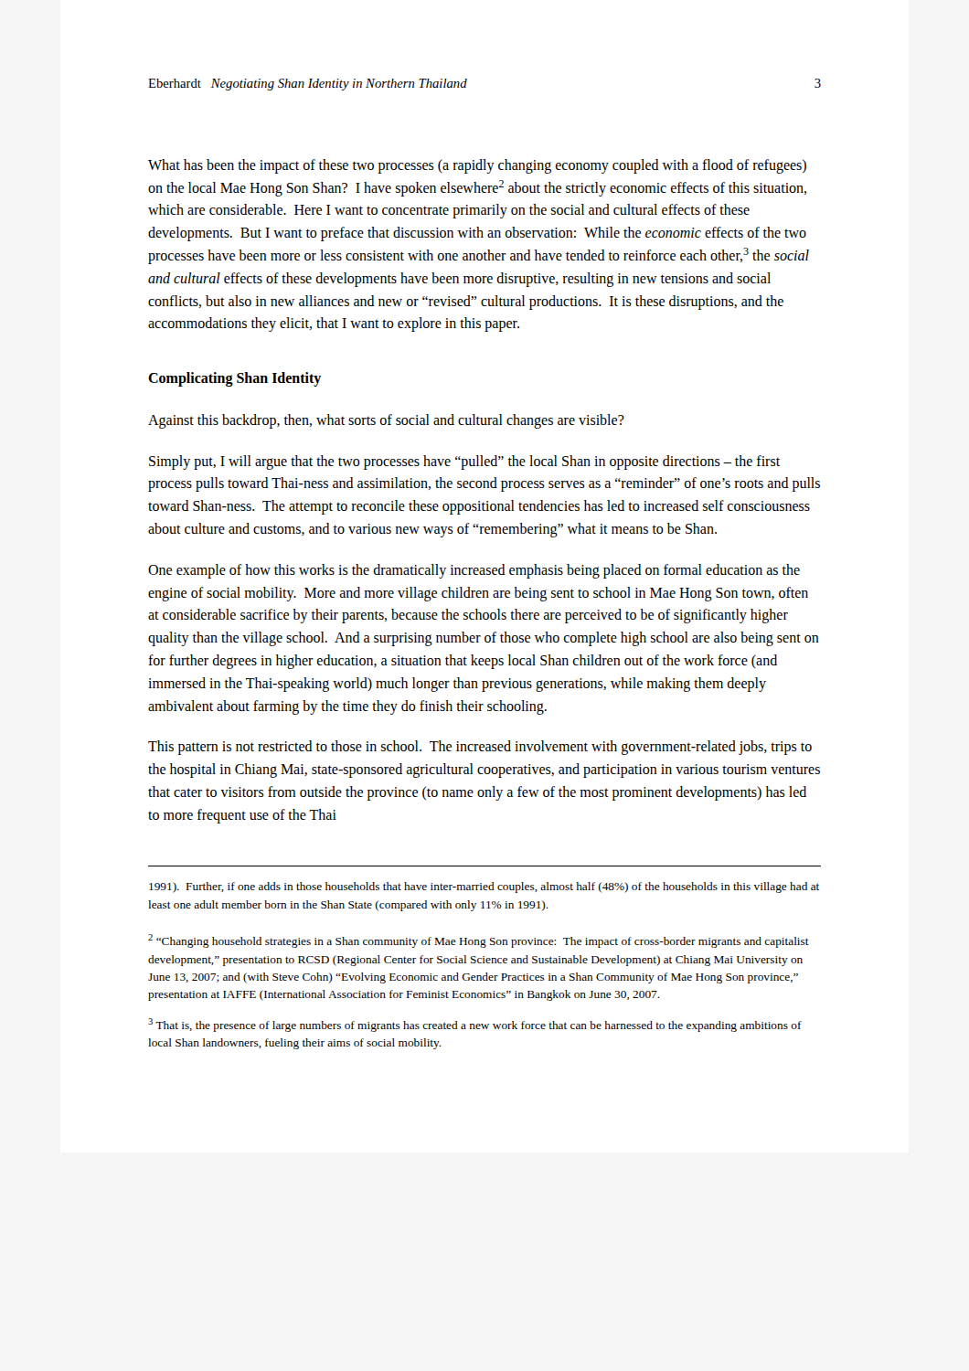Eberhardt Negotiating Shan Identity in Northern Thailand 3
What has been the impact of these two processes (a rapidly changing economy coupled with a flood of refugees) on the local Mae Hong Son Shan? I have spoken elsewhere2 about the strictly economic effects of this situation, which are considerable. Here I want to concentrate primarily on the social and cultural effects of these developments. But I want to preface that discussion with an observation: While the economic effects of the two processes have been more or less consistent with one another and have tended to reinforce each other,3 the social and cultural effects of these developments have been more disruptive, resulting in new tensions and social conflicts, but also in new alliances and new or “revised” cultural productions. It is these disruptions, and the accommodations they elicit, that I want to explore in this paper.
Complicating Shan Identity
Against this backdrop, then, what sorts of social and cultural changes are visible?
Simply put, I will argue that the two processes have “pulled” the local Shan in opposite directions – the first process pulls toward Thai-ness and assimilation, the second process serves as a “reminder” of one’s roots and pulls toward Shan-ness. The attempt to reconcile these oppositional tendencies has led to increased self consciousness about culture and customs, and to various new ways of “remembering” what it means to be Shan.
One example of how this works is the dramatically increased emphasis being placed on formal education as the engine of social mobility. More and more village children are being sent to school in Mae Hong Son town, often at considerable sacrifice by their parents, because the schools there are perceived to be of significantly higher quality than the village school. And a surprising number of those who complete high school are also being sent on for further degrees in higher education, a situation that keeps local Shan children out of the work force (and immersed in the Thai-speaking world) much longer than previous generations, while making them deeply ambivalent about farming by the time they do finish their schooling.
This pattern is not restricted to those in school. The increased involvement with government-related jobs, trips to the hospital in Chiang Mai, state-sponsored agricultural cooperatives, and participation in various tourism ventures that cater to visitors from outside the province (to name only a few of the most prominent developments) has led to more frequent use of the Thai
1991). Further, if one adds in those households that have inter-married couples, almost half (48%) of the households in this village had at least one adult member born in the Shan State (compared with only 11% in 1991).
2 “Changing household strategies in a Shan community of Mae Hong Son province: The impact of cross-border migrants and capitalist development,” presentation to RCSD (Regional Center for Social Science and Sustainable Development) at Chiang Mai University on June 13, 2007; and (with Steve Cohn) “Evolving Economic and Gender Practices in a Shan Community of Mae Hong Son province,” presentation at IAFFE (International Association for Feminist Economics” in Bangkok on June 30, 2007.
3 That is, the presence of large numbers of migrants has created a new work force that can be harnessed to the expanding ambitions of local Shan landowners, fueling their aims of social mobility.